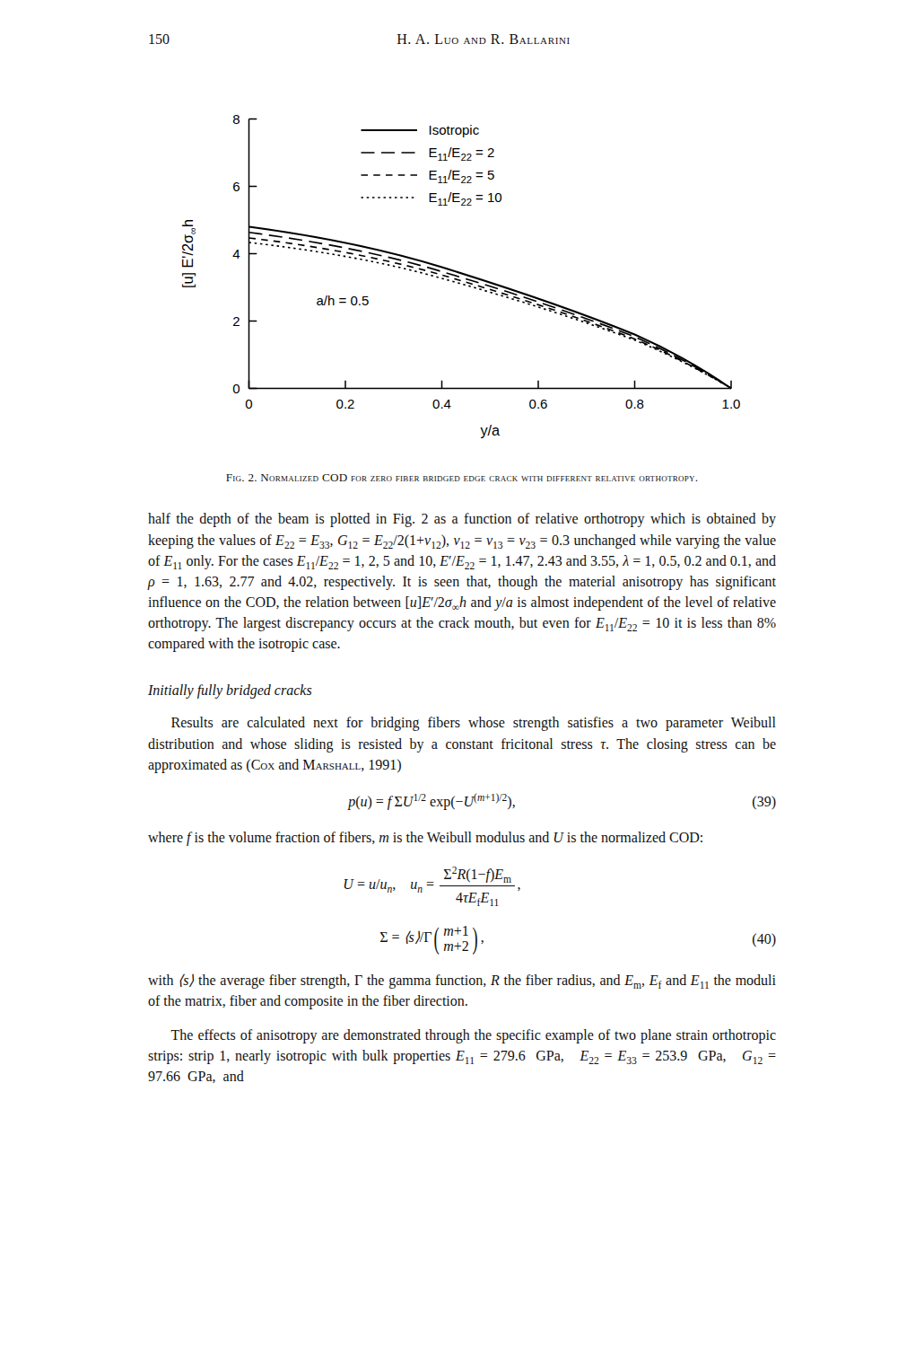150 H. A. Luo and R. Ballarini
Normalized crack opening displacement versus normalized position along the crack Four nearly coincident curves, for the isotropic case and for E11/E22 equal to 2, 5 and 10, decreasing from about 4.8 at y/a = 0 to 0 at y/a = 1, for a/h = 0.5. 0 2 4 6 8 0 0.2 0.4 0.6 0.8 1.0 y/a [u] E'/2σ∞h Isotropic E11/E22 = 2 E11/E22 = 5 E11/E22 = 10 a/h = 0.5
Fig. 2. Normalized COD for zero fiber bridged edge crack with different relative orthotropy.
half the depth of the beam is plotted in Fig. 2 as a function of relative orthotropy which is obtained by keeping the values of E22 = E33, G12 = E22/2(1+v12), v12 = v13 = v23 = 0.3 unchanged while varying the value of E11 only. For the cases E11/E22 = 1, 2, 5 and 10, E′/E22 = 1, 1.47, 2.43 and 3.55, λ = 1, 0.5, 0.2 and 0.1, and ρ = 1, 1.63, 2.77 and 4.02, respectively. It is seen that, though the material anisotropy has significant influence on the COD, the relation between [u]E′/2σ∞h and y/a is almost independent of the level of relative orthotropy. The largest discrepancy occurs at the crack mouth, but even for E11/E22 = 10 it is less than 8% compared with the isotropic case.
Initially fully bridged cracks
Results are calculated next for bridging fibers whose strength satisfies a two parameter Weibull distribution and whose sliding is resisted by a constant fricitonal stress τ. The closing stress can be approximated as (Cox and Marshall, 1991)
p(u) = f ΣU1/2 exp(−U(m+1)/2), (39)
where f is the volume fraction of fibers, m is the Weibull modulus and U is the normalized COD:
U = u/un, un = Σ2R(1−f)Em 4τEfE11 ,
Σ = ⟨s⟩/Γ(m+1 m+2), (40)
with ⟨s⟩ the average fiber strength, Γ the gamma function, R the fiber radius, and Em, Ef and E11 the moduli of the matrix, fiber and composite in the fiber direction.
The effects of anisotropy are demonstrated through the specific example of two plane strain orthotropic strips: strip 1, nearly isotropic with bulk properties E11 = 279.6 GPa, E22 = E33 = 253.9 GPa, G12 = 97.66 GPa, and